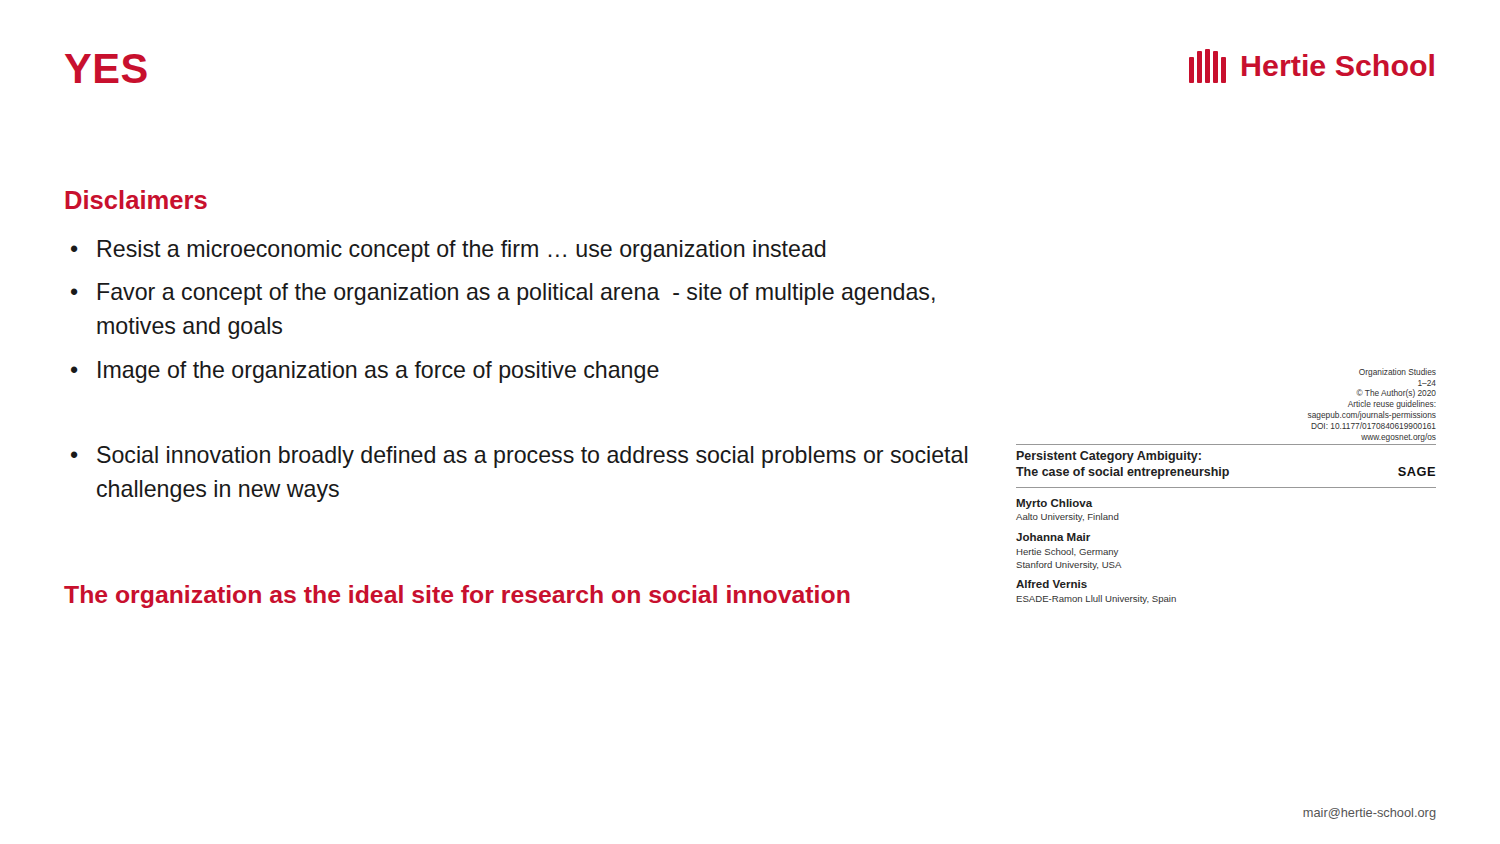YES
Hertie School
Disclaimers
Resist a microeconomic concept of the firm … use organization instead
Favor a concept of the organization as a political arena - site of multiple agendas, motives and goals
Image of the organization as a force of positive change
Social innovation broadly defined as a process to address social problems or societal challenges in new ways
The organization as the ideal site for research on social innovation
Organization Studies
1–24
© The Author(s) 2020
Article reuse guidelines:
sagepub.com/journals-permissions
DOI: 10.1177/0170840619900161
www.egosnet.org/os
Persistent Category Ambiguity:
The case of social entrepreneurship
SAGE
Myrto Chliova
Aalto University, Finland
Johanna Mair
Hertie School, Germany
Stanford University, USA
Alfred Vernis
ESADE-Ramon Llull University, Spain
mair@hertie-school.org